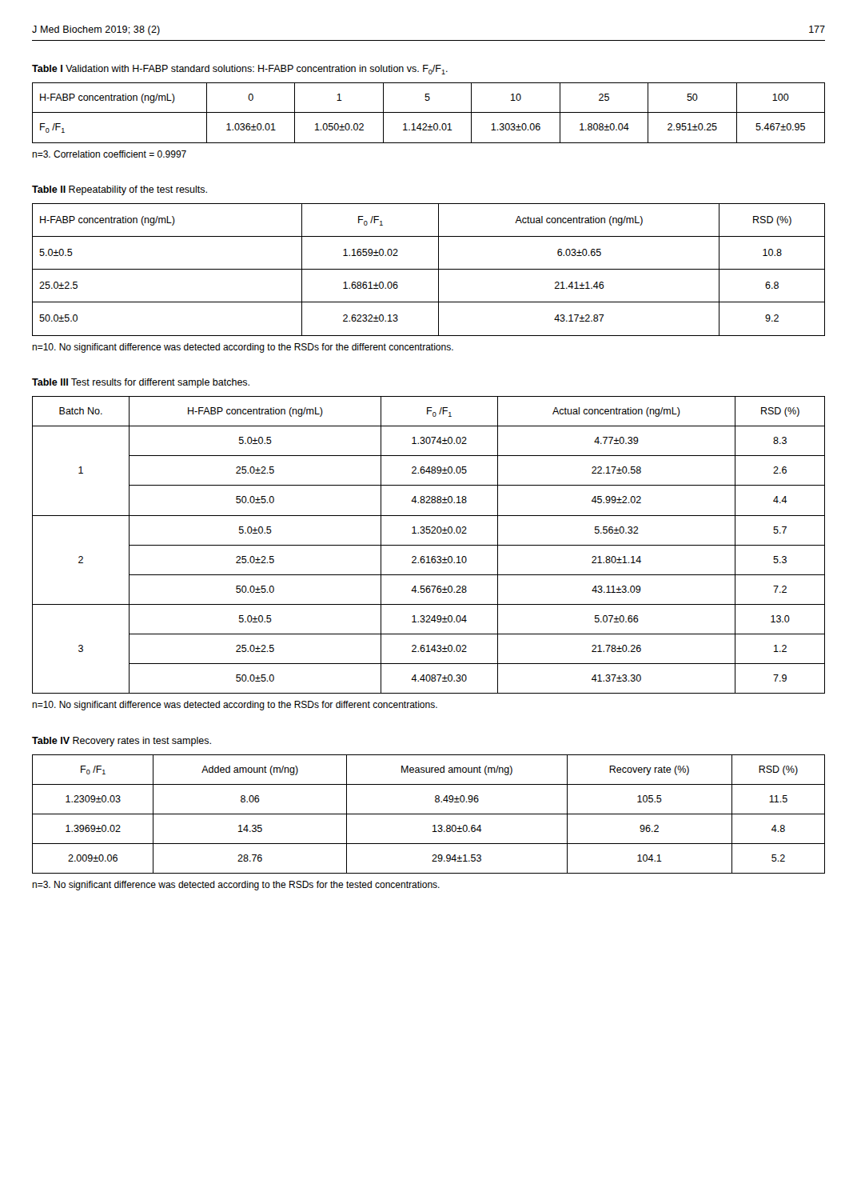J Med Biochem 2019; 38 (2) 177
Table I Validation with H-FABP standard solutions: H-FABP concentration in solution vs. F0/F1.
| H-FABP concentration (ng/mL) | 0 | 1 | 5 | 10 | 25 | 50 | 100 |
| F 0 /F 1 | 1.036±0.01 | 1.050±0.02 | 1.142±0.01 | 1.303±0.06 | 1.808±0.04 | 2.951±0.25 | 5.467±0.95 |
n=3. Correlation coefficient = 0.9997
Table II Repeatability of the test results.
| H-FABP concentration (ng/mL) | F 0 /F 1 | Actual concentration (ng/mL) | RSD (%) |
| 5.0±0.5 | 1.1659±0.02 | 6.03±0.65 | 10.8 |
| 25.0±2.5 | 1.6861±0.06 | 21.41±1.46 | 6.8 |
| 50.0±5.0 | 2.6232±0.13 | 43.17±2.87 | 9.2 |
n=10. No significant difference was detected according to the RSDs for the different concentrations.
Table III Test results for different sample batches.
| Batch No. | H-FABP concentration (ng/mL) | F 0 /F 1 | Actual concentration (ng/mL) | RSD (%) |
| 1 | 5.0±0.5 | 1.3074±0.02 | 4.77±0.39 | 8.3 |
| 25.0±2.5 | 2.6489±0.05 | 22.17±0.58 | 2.6 |
| 50.0±5.0 | 4.8288±0.18 | 45.99±2.02 | 4.4 |
| 2 | 5.0±0.5 | 1.3520±0.02 | 5.56±0.32 | 5.7 |
| 25.0±2.5 | 2.6163±0.10 | 21.80±1.14 | 5.3 |
| 50.0±5.0 | 4.5676±0.28 | 43.11±3.09 | 7.2 |
| 3 | 5.0±0.5 | 1.3249±0.04 | 5.07±0.66 | 13.0 |
| 25.0±2.5 | 2.6143±0.02 | 21.78±0.26 | 1.2 |
| 50.0±5.0 | 4.4087±0.30 | 41.37±3.30 | 7.9 |
n=10. No significant difference was detected according to the RSDs for different concentrations.
Table IV Recovery rates in test samples.
| F 0 /F 1 | Added amount (m/ng) | Measured amount (m/ng) | Recovery rate (%) | RSD (%) |
| 1.2309±0.03 | 8.06 | 8.49±0.96 | 105.5 | 11.5 |
| 1.3969±0.02 | 14.35 | 13.80±0.64 | 96.2 | 4.8 |
| 2.009±0.06 | 28.76 | 29.94±1.53 | 104.1 | 5.2 |
n=3. No significant difference was detected according to the RSDs for the tested concentrations.